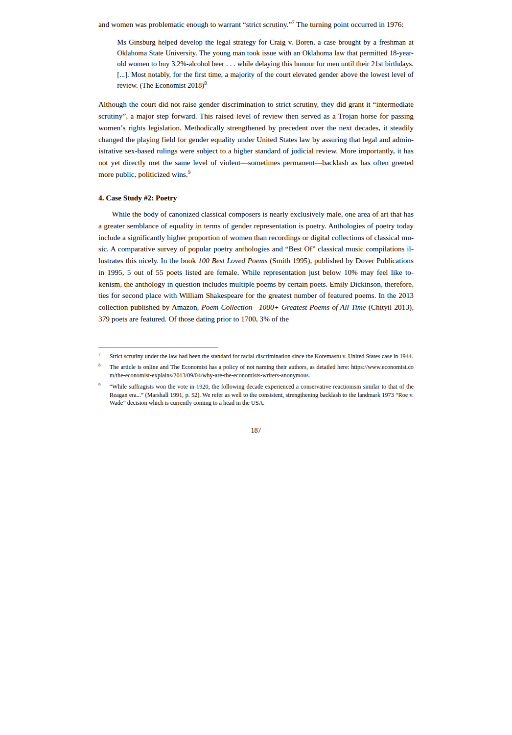and women was problematic enough to warrant “strict scrutiny.”7 The turning point occurred in 1976:
Ms Ginsburg helped develop the legal strategy for Craig v. Boren, a case brought by a freshman at Oklahoma State University. The young man took issue with an Oklahoma law that permitted 18-year-old women to buy 3.2%-alcohol beer . . . while delaying this honour for men until their 21st birthdays. [...]. Most notably, for the first time, a majority of the court elevated gender above the lowest level of review. (The Economist 2018)8
Although the court did not raise gender discrimination to strict scrutiny, they did grant it “intermediate scrutiny”, a major step forward. This raised level of review then served as a Trojan horse for passing women’s rights legislation. Methodically strengthened by precedent over the next decades, it steadily changed the playing field for gender equality under United States law by assuring that legal and administrative sex-based rulings were subject to a higher standard of judicial review. More importantly, it has not yet directly met the same level of violent—sometimes permanent—backlash as has often greeted more public, politicized wins.9
4. Case Study #2: Poetry
While the body of canonized classical composers is nearly exclusively male, one area of art that has a greater semblance of equality in terms of gender representation is poetry. Anthologies of poetry today include a significantly higher proportion of women than recordings or digital collections of classical music. A comparative survey of popular poetry anthologies and “Best Of” classical music compilations illustrates this nicely. In the book 100 Best Loved Poems (Smith 1995), published by Dover Publications in 1995, 5 out of 55 poets listed are female. While representation just below 10% may feel like tokenism, the anthology in question includes multiple poems by certain poets. Emily Dickinson, therefore, ties for second place with William Shakespeare for the greatest number of featured poems. In the 2013 collection published by Amazon, Poem Collection—1000+ Greatest Poems of All Time (Chityil 2013), 379 poets are featured. Of those dating prior to 1700, 3% of the
7
Strict scrutiny under the law had been the standard for racial discrimination since the Koremastu v. United States case in 1944.
8
The article is online and The Economist has a policy of not naming their authors, as detailed here: https://www.economist.com/the-economist-explains/2013/09/04/why-are-the-economists-writers-anonymous.
9
“While suffragists won the vote in 1920, the following decade experienced a conservative reactionism similar to that of the Reagan era...” (Marshall 1991, p. 52). We refer as well to the consistent, strengthening backlash to the landmark 1973 “Roe v. Wade” decision which is currently coming to a head in the USA.
187